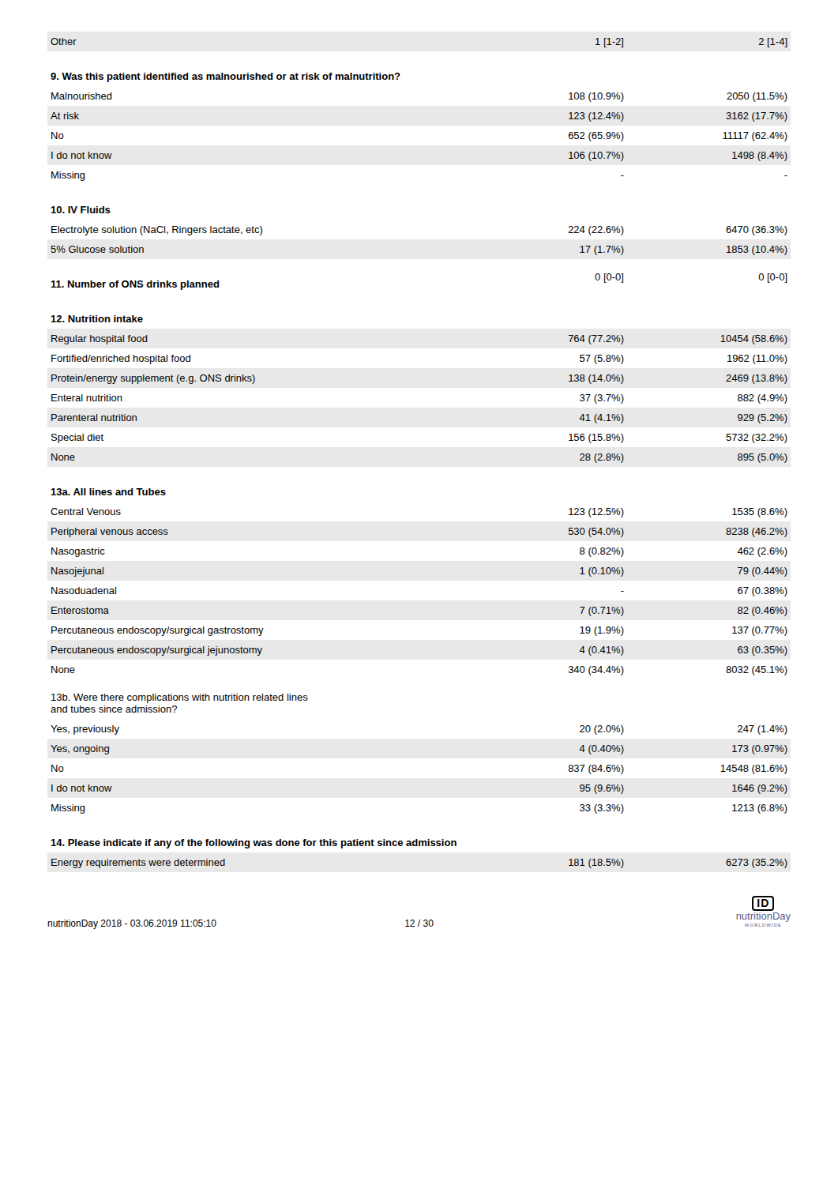| Other | 1 [1-2] | 2 [1-4] |
| 9. Was this patient identified as malnourished or at risk of malnutrition? | | |
| Malnourished | 108 (10.9%) | 2050 (11.5%) |
| At risk | 123 (12.4%) | 3162 (17.7%) |
| No | 652 (65.9%) | 11117 (62.4%) |
| I do not know | 106 (10.7%) | 1498 (8.4%) |
| Missing | - | - |
| 10. IV Fluids | | |
| Electrolyte solution (NaCl, Ringers lactate, etc) | 224 (22.6%) | 6470 (36.3%) |
| 5% Glucose solution | 17 (1.7%) | 1853 (10.4%) |
| 11. Number of ONS drinks planned | 0 [0-0] | 0 [0-0] |
| 12. Nutrition intake | | |
| Regular hospital food | 764 (77.2%) | 10454 (58.6%) |
| Fortified/enriched hospital food | 57 (5.8%) | 1962 (11.0%) |
| Protein/energy supplement (e.g. ONS drinks) | 138 (14.0%) | 2469 (13.8%) |
| Enteral nutrition | 37 (3.7%) | 882 (4.9%) |
| Parenteral nutrition | 41 (4.1%) | 929 (5.2%) |
| Special diet | 156 (15.8%) | 5732 (32.2%) |
| None | 28 (2.8%) | 895 (5.0%) |
| 13a. All lines and Tubes | | |
| Central Venous | 123 (12.5%) | 1535 (8.6%) |
| Peripheral venous access | 530 (54.0%) | 8238 (46.2%) |
| Nasogastric | 8 (0.82%) | 462 (2.6%) |
| Nasojejunal | 1 (0.10%) | 79 (0.44%) |
| Nasoduadenal | - | 67 (0.38%) |
| Enterostoma | 7 (0.71%) | 82 (0.46%) |
| Percutaneous endoscopy/surgical gastrostomy | 19 (1.9%) | 137 (0.77%) |
| Percutaneous endoscopy/surgical jejunostomy | 4 (0.41%) | 63 (0.35%) |
| None | 340 (34.4%) | 8032 (45.1%) |
| 13b. Were there complications with nutrition related lines and tubes since admission? | | |
| Yes, previously | 20 (2.0%) | 247 (1.4%) |
| Yes, ongoing | 4 (0.40%) | 173 (0.97%) |
| No | 837 (84.6%) | 14548 (81.6%) |
| I do not know | 95 (9.6%) | 1646 (9.2%) |
| Missing | 33 (3.3%) | 1213 (6.8%) |
| 14. Please indicate if any of the following was done for this patient since admission | | |
| Energy requirements were determined | 181 (18.5%) | 6273 (35.2%) |
nutritionDay 2018 - 03.06.2019 11:05:10
12 / 30
ID
nutritionDay
WORLDWIDE